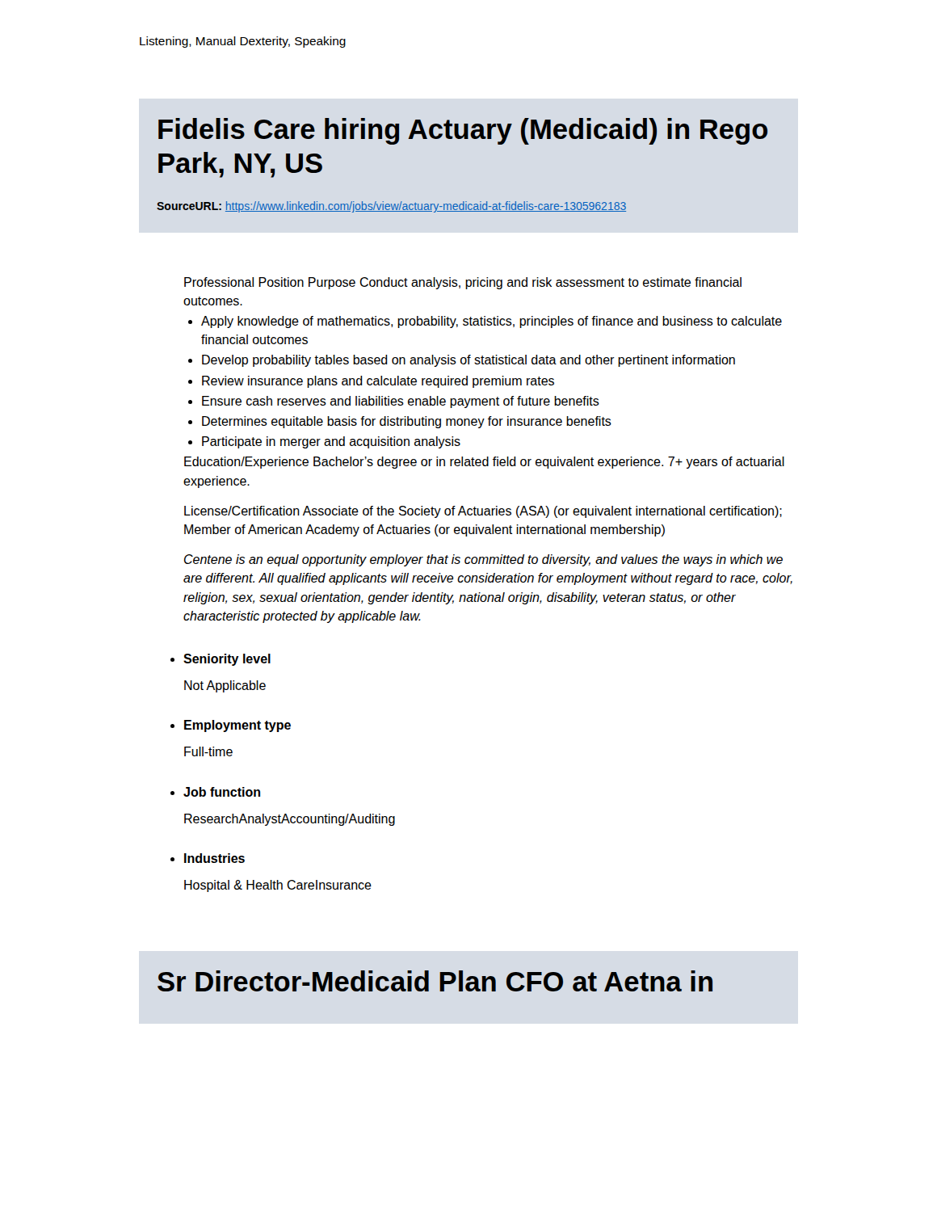Listening, Manual Dexterity, Speaking
Fidelis Care hiring Actuary (Medicaid) in Rego Park, NY, US
SourceURL: https://www.linkedin.com/jobs/view/actuary-medicaid-at-fidelis-care-1305962183
Professional Position Purpose Conduct analysis, pricing and risk assessment to estimate financial outcomes.
Apply knowledge of mathematics, probability, statistics, principles of finance and business to calculate financial outcomes
Develop probability tables based on analysis of statistical data and other pertinent information
Review insurance plans and calculate required premium rates
Ensure cash reserves and liabilities enable payment of future benefits
Determines equitable basis for distributing money for insurance benefits
Participate in merger and acquisition analysis
Education/Experience Bachelor’s degree or in related field or equivalent experience. 7+ years of actuarial experience.
License/Certification Associate of the Society of Actuaries (ASA) (or equivalent international certification); Member of American Academy of Actuaries (or equivalent international membership)
Centene is an equal opportunity employer that is committed to diversity, and values the ways in which we are different. All qualified applicants will receive consideration for employment without regard to race, color, religion, sex, sexual orientation, gender identity, national origin, disability, veteran status, or other characteristic protected by applicable law.
Seniority level
Not Applicable
Employment type
Full-time
Job function
ResearchAnalystAccounting/Auditing
Industries
Hospital & Health CareInsurance
Sr Director-Medicaid Plan CFO at Aetna in